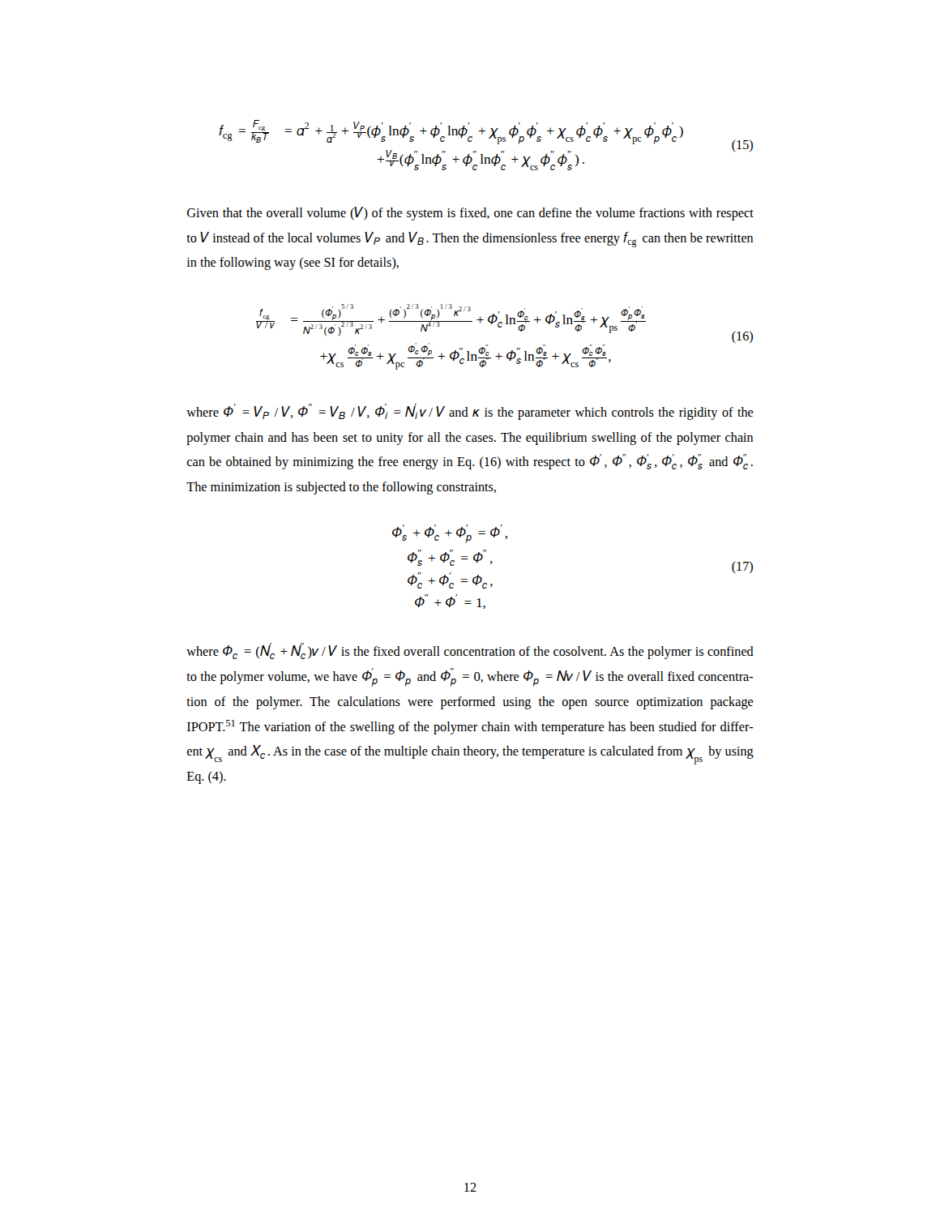fcg = FcgkBT = α2 + 1α2 + VPv ( ϕs′ ln ϕs′ + ϕc′ ln ϕc′ + χps ϕp′ ϕs′ + χcs ϕc′ ϕs′ + χpc ϕp′ ϕc′ ) + VBv ( ϕs″ ln ϕs″ + ϕc″ ln ϕc″ + χcs ϕc″ ϕs″ ) .
(15)
Given that the overall volume (V) of the system is fixed, one can define the volume fractions with respect to V instead of the local volumes VP and VB. Then the dimensionless free energy fcg can then be rewritten in the following way (see SI for details),
fcgV/v = (Φp′)5/3 N2/3(Φ′)2/3κ2/3 + (Φ′)2/3(Φp′)1/3κ2/3 N4/3 + Φc′ ln Φc′Φ′ + Φs′ ln Φs′Φ′ + χps Φp′Φs′Φ′ + χcs Φc′Φs′Φ′ + χpc Φc′Φp′Φ′ + Φc″ ln Φc″Φ″ + Φs″ ln Φs″Φ″ + χcs Φc″Φs″Φ″ ,
(16)
where Φ′=VP/V, Φ″=VB/V, Φi′=Ni′v/V and κ is the parameter which controls the rigidity of the polymer chain and has been set to unity for all the cases. The equilibrium swelling of the polymer chain can be obtained by minimizing the free energy in Eq. (16) with respect to Φ′, Φ″, Φs′, Φc′, Φs″ and Φc″. The minimization is subjected to the following constraints,
Φs′ + Φc′ + Φp′ = Φ′ , Φs″ + Φc″ = Φ″ , Φc″ + Φc′ = Φc , Φ″ + Φ′ = 1 ,
(17)
where Φc=(Nc′+Nc″)v/V is the fixed overall concentration of the cosolvent. As the polymer is confined to the polymer volume, we have Φp′=Φp and Φp″=0, where Φp=Nv/V is the overall fixed concentration of the polymer. The calculations were performed using the open source optimization package IPOPT.51 The variation of the swelling of the polymer chain with temperature has been studied for different χcs and Xc. As in the case of the multiple chain theory, the temperature is calculated from χps by using Eq. (4).
12